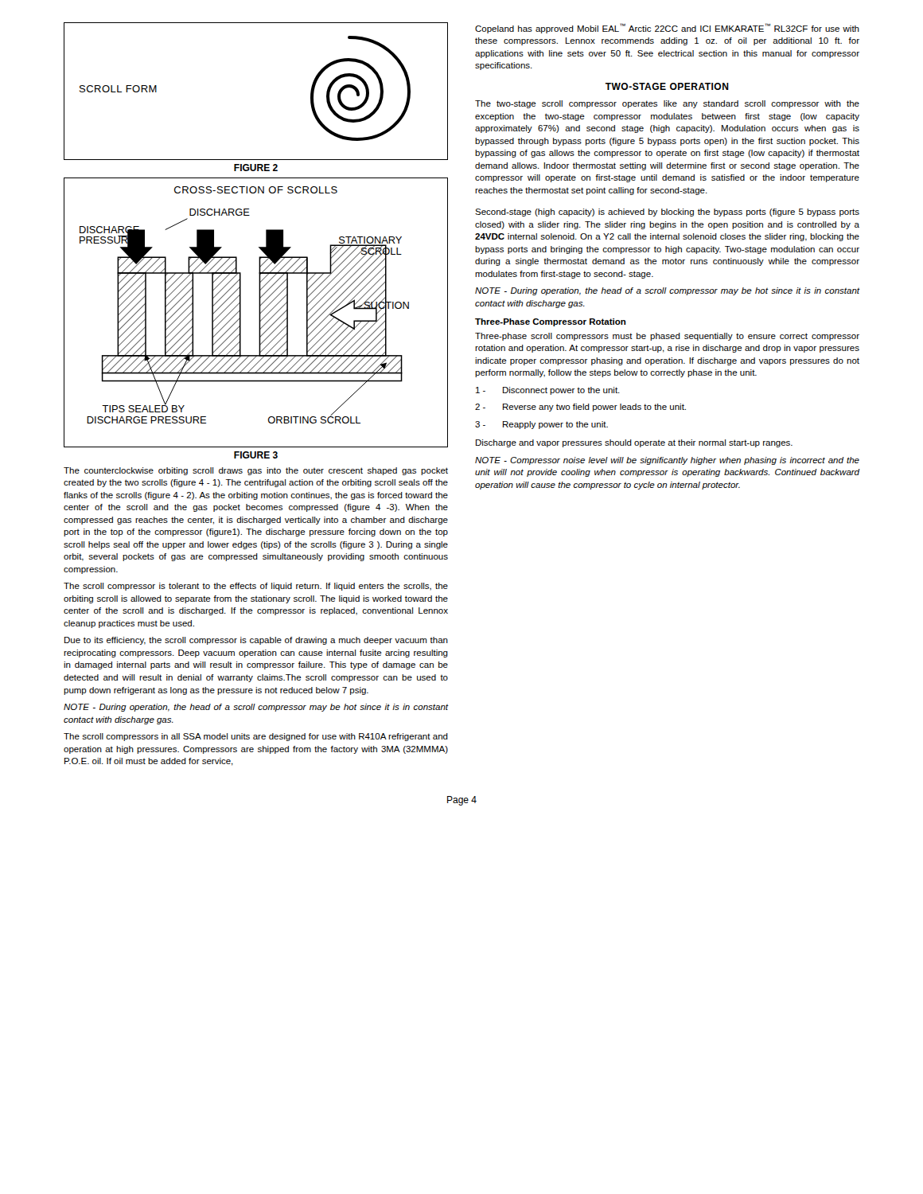SCROLL FORM
FIGURE 2
CROSS‑SECTION OF SCROLLS
DISCHARGE DISCHARGE PRESSURE STATIONARY SCROLL SUCTION TIPS SEALED BY DISCHARGE PRESSURE ORBITING SCROLL
FIGURE 3
The counterclockwise orbiting scroll draws gas into the outer crescent shaped gas pocket created by the two scrolls (figure 4 ‑ 1). The centrifugal action of the orbiting scroll seals off the flanks of the scrolls (figure 4 ‑ 2). As the orbiting motion continues, the gas is forced toward the center of the scroll and the gas pocket becomes compressed (figure 4 ‑3). When the compressed gas reaches the center, it is discharged vertically into a chamber and discharge port in the top of the compressor (figure1). The discharge pressure forcing down on the top scroll helps seal off the upper and lower edges (tips) of the scrolls (figure 3 ). During a single orbit, several pockets of gas are compressed simultaneously providing smooth continuous compression.
The scroll compressor is tolerant to the effects of liquid return. If liquid enters the scrolls, the orbiting scroll is allowed to separate from the stationary scroll. The liquid is worked toward the center of the scroll and is discharged. If the compressor is replaced, conventional Lennox cleanup practices must be used.
Due to its efficiency, the scroll compressor is capable of drawing a much deeper vacuum than reciprocating compressors. Deep vacuum operation can cause internal fusite arcing resulting in damaged internal parts and will result in compressor failure. This type of damage can be detected and will result in denial of warranty claims.The scroll compressor can be used to pump down refrigerant as long as the pressure is not reduced below 7 psig.
NOTE ‑ During operation, the head of a scroll compressor may be hot since it is in constant contact with discharge gas.
The scroll compressors in all SSA model units are designed for use with R410A refrigerant and operation at high pressures. Compressors are shipped from the factory with 3MA (32MMMA) P.O.E. oil. If oil must be added for service,
Copeland has approved Mobil EAL™ Arctic 22CC and ICI EMKARATE™ RL32CF for use with these compressors. Lennox recommends adding 1 oz. of oil per additional 10 ft. for applications with line sets over 50 ft. See electrical section in this manual for compressor specifications.
TWO‑STAGE OPERATION
The two‑stage scroll compressor operates like any standard scroll compressor with the exception the two‑stage compressor modulates between first stage (low capacity approximately 67%) and second stage (high capacity). Modulation occurs when gas is bypassed through bypass ports (figure 5 bypass ports open) in the first suction pocket. This bypassing of gas allows the compressor to operate on first stage (low capacity) if thermostat demand allows. Indoor thermostat setting will determine first or second stage operation. The compressor will operate on first‑stage until demand is satisfied or the indoor temperature reaches the thermostat set point calling for second‑stage.
Second‑stage (high capacity) is achieved by blocking the bypass ports (figure 5 bypass ports closed) with a slider ring. The slider ring begins in the open position and is controlled by a 24VDC internal solenoid. On a Y2 call the internal solenoid closes the slider ring, blocking the bypass ports and bringing the compressor to high capacity. Two‑stage modulation can occur during a single thermostat demand as the motor runs continuously while the compressor modulates from first‑stage to second‑ stage.
NOTE ‑ During operation, the head of a scroll compressor may be hot since it is in constant contact with discharge gas.
Three‑Phase Compressor Rotation
Three‑phase scroll compressors must be phased sequentially to ensure correct compressor rotation and operation. At compressor start‑up, a rise in discharge and drop in vapor pressures indicate proper compressor phasing and operation. If discharge and vapors pressures do not perform normally, follow the steps below to correctly phase in the unit.
1 ‑Disconnect power to the unit.
2 ‑Reverse any two field power leads to the unit.
3 ‑Reapply power to the unit.
Discharge and vapor pressures should operate at their normal start‑up ranges.
NOTE ‑ Compressor noise level will be significantly higher when phasing is incorrect and the unit will not provide cooling when compressor is operating backwards. Continued backward operation will cause the compressor to cycle on internal protector.
Page 4